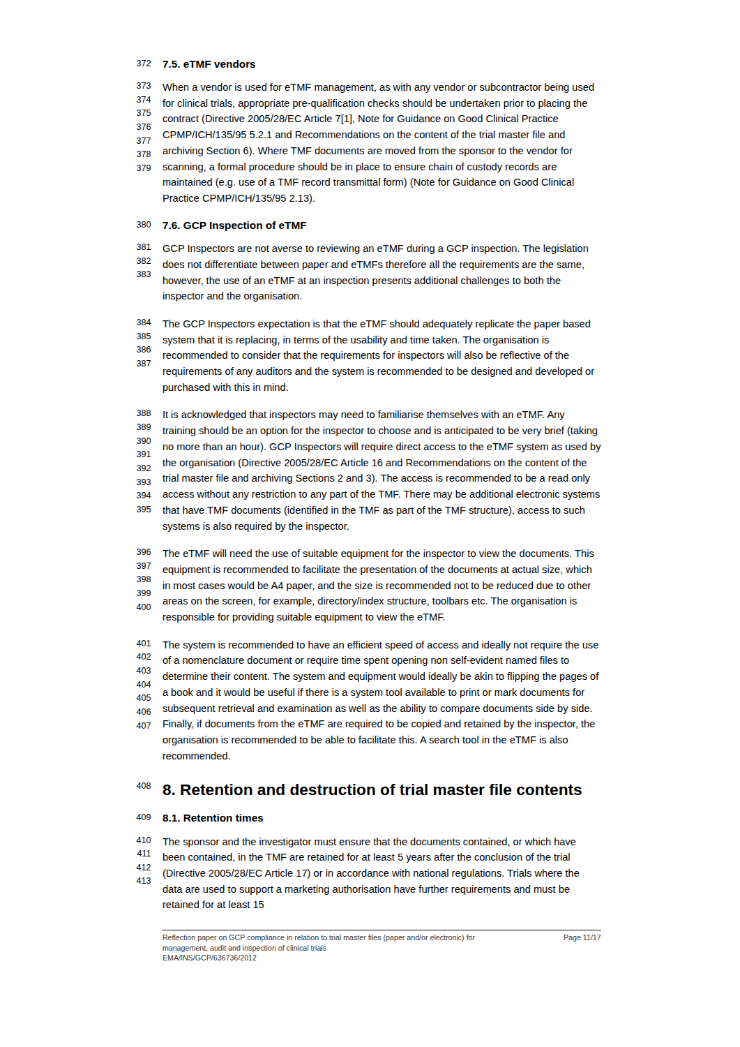372
7.5. eTMF vendors
373374375376377378379
When a vendor is used for eTMF management, as with any vendor or subcontractor being used for clinical trials, appropriate pre-qualification checks should be undertaken prior to placing the contract (Directive 2005/28/EC Article 7[1], Note for Guidance on Good Clinical Practice CPMP/ICH/135/95 5.2.1 and Recommendations on the content of the trial master file and archiving Section 6). Where TMF documents are moved from the sponsor to the vendor for scanning, a formal procedure should be in place to ensure chain of custody records are maintained (e.g. use of a TMF record transmittal form) (Note for Guidance on Good Clinical Practice CPMP/ICH/135/95 2.13).
380
7.6. GCP Inspection of eTMF
381382383
GCP Inspectors are not averse to reviewing an eTMF during a GCP inspection. The legislation does not differentiate between paper and eTMFs therefore all the requirements are the same, however, the use of an eTMF at an inspection presents additional challenges to both the inspector and the organisation.
384385386387
The GCP Inspectors expectation is that the eTMF should adequately replicate the paper based system that it is replacing, in terms of the usability and time taken. The organisation is recommended to consider that the requirements for inspectors will also be reflective of the requirements of any auditors and the system is recommended to be designed and developed or purchased with this in mind.
388389390391392393394395
It is acknowledged that inspectors may need to familiarise themselves with an eTMF. Any training should be an option for the inspector to choose and is anticipated to be very brief (taking no more than an hour). GCP Inspectors will require direct access to the eTMF system as used by the organisation (Directive 2005/28/EC Article 16 and Recommendations on the content of the trial master file and archiving Sections 2 and 3). The access is recommended to be a read only access without any restriction to any part of the TMF. There may be additional electronic systems that have TMF documents (identified in the TMF as part of the TMF structure), access to such systems is also required by the inspector.
396397398399400
The eTMF will need the use of suitable equipment for the inspector to view the documents. This equipment is recommended to facilitate the presentation of the documents at actual size, which in most cases would be A4 paper, and the size is recommended not to be reduced due to other areas on the screen, for example, directory/index structure, toolbars etc. The organisation is responsible for providing suitable equipment to view the eTMF.
401402403404405406407
The system is recommended to have an efficient speed of access and ideally not require the use of a nomenclature document or require time spent opening non self-evident named files to determine their content. The system and equipment would ideally be akin to flipping the pages of a book and it would be useful if there is a system tool available to print or mark documents for subsequent retrieval and examination as well as the ability to compare documents side by side. Finally, if documents from the eTMF are required to be copied and retained by the inspector, the organisation is recommended to be able to facilitate this. A search tool in the eTMF is also recommended.
408
8. Retention and destruction of trial master file contents
409
8.1. Retention times
410411412413
The sponsor and the investigator must ensure that the documents contained, or which have been contained, in the TMF are retained for at least 5 years after the conclusion of the trial (Directive 2005/28/EC Article 17) or in accordance with national regulations. Trials where the data are used to support a marketing authorisation have further requirements and must be retained for at least 15
Reflection paper on GCP compliance in relation to trial master files (paper and/or electronic) for management, audit and inspection of clinical trials
EMA/INS/GCP/636736/2012
Page 11/17